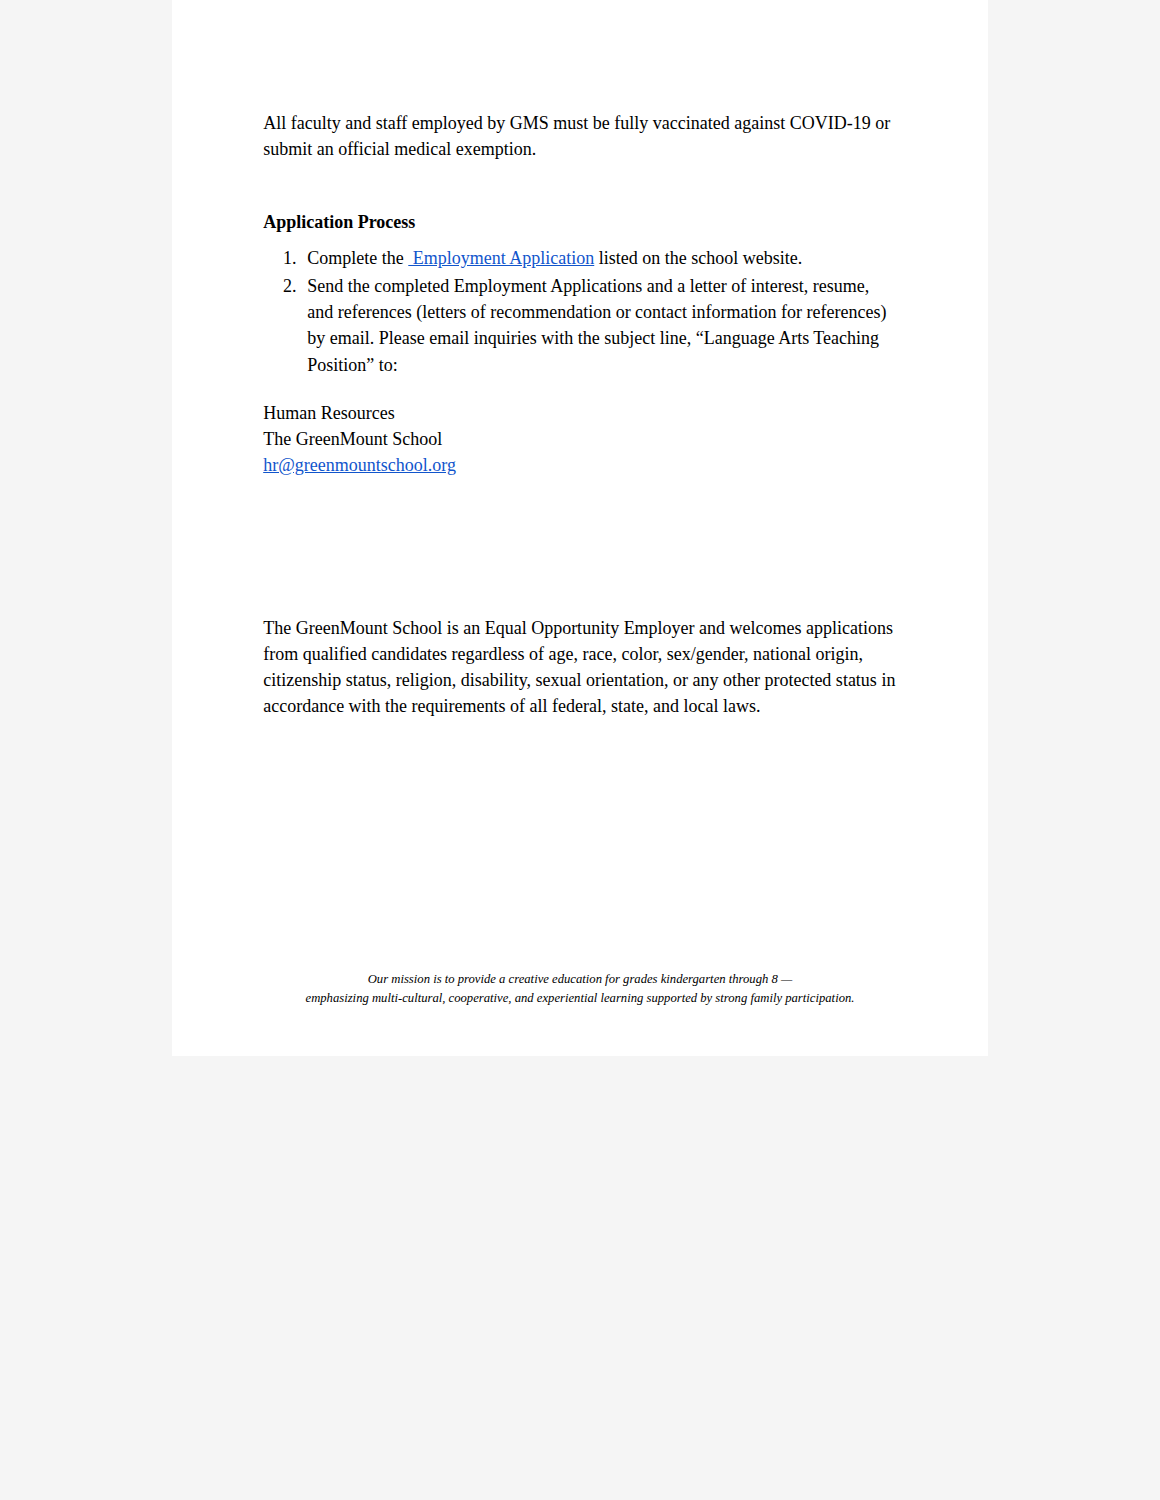All faculty and staff employed by GMS must be fully vaccinated against COVID-19 or submit an official medical exemption.
Application Process
Complete the Employment Application listed on the school website.
Send the completed Employment Applications and a letter of interest, resume, and references (letters of recommendation or contact information for references) by email. Please email inquiries with the subject line, “Language Arts Teaching Position” to:
Human Resources
The GreenMount School
hr@greenmountschool.org
The GreenMount School is an Equal Opportunity Employer and welcomes applications from qualified candidates regardless of age, race, color, sex/gender, national origin, citizenship status, religion, disability, sexual orientation, or any other protected status in accordance with the requirements of all federal, state, and local laws.
Our mission is to provide a creative education for grades kindergarten through 8 —
emphasizing multi-cultural, cooperative, and experiential learning supported by strong family participation.